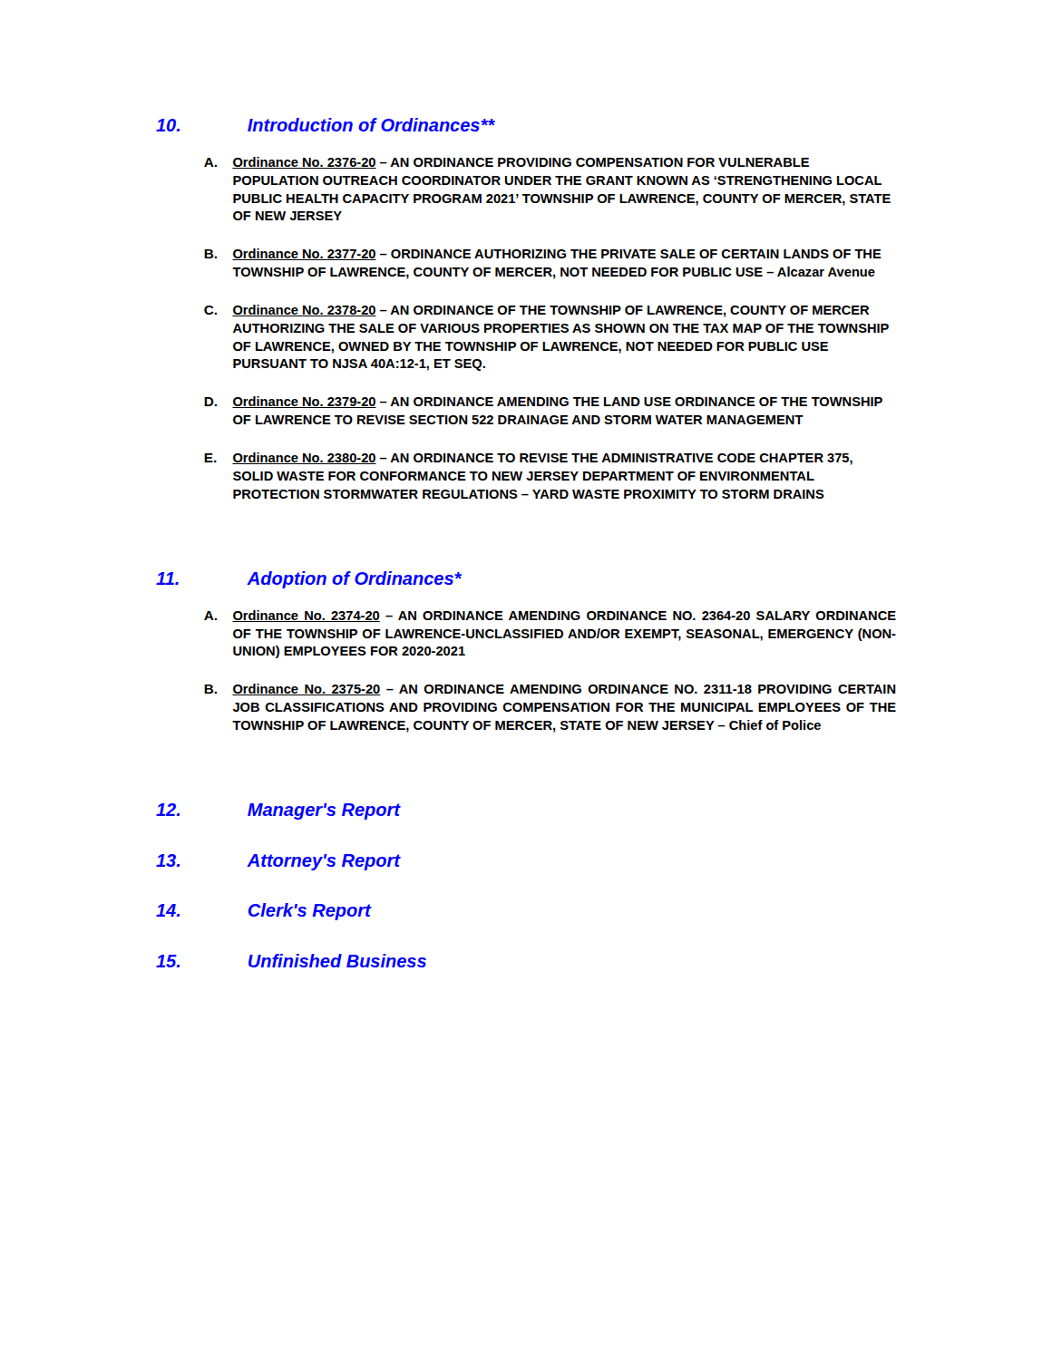10. Introduction of Ordinances**
A. Ordinance No. 2376-20 – AN ORDINANCE PROVIDING COMPENSATION FOR VULNERABLE POPULATION OUTREACH COORDINATOR UNDER THE GRANT KNOWN AS ‘STRENGTHENING LOCAL PUBLIC HEALTH CAPACITY PROGRAM 2021’ TOWNSHIP OF LAWRENCE, COUNTY OF MERCER, STATE OF NEW JERSEY
B. Ordinance No. 2377-20 – ORDINANCE AUTHORIZING THE PRIVATE SALE OF CERTAIN LANDS OF THE TOWNSHIP OF LAWRENCE, COUNTY OF MERCER, NOT NEEDED FOR PUBLIC USE – Alcazar Avenue
C. Ordinance No. 2378-20 – AN ORDINANCE OF THE TOWNSHIP OF LAWRENCE, COUNTY OF MERCER AUTHORIZING THE SALE OF VARIOUS PROPERTIES AS SHOWN ON THE TAX MAP OF THE TOWNSHIP OF LAWRENCE, OWNED BY THE TOWNSHIP OF LAWRENCE, NOT NEEDED FOR PUBLIC USE PURSUANT TO NJSA 40A:12-1, ET SEQ.
D. Ordinance No. 2379-20 – AN ORDINANCE AMENDING THE LAND USE ORDINANCE OF THE TOWNSHIP OF LAWRENCE TO REVISE SECTION 522 DRAINAGE AND STORM WATER MANAGEMENT
E. Ordinance No. 2380-20 – AN ORDINANCE TO REVISE THE ADMINISTRATIVE CODE CHAPTER 375, SOLID WASTE FOR CONFORMANCE TO NEW JERSEY DEPARTMENT OF ENVIRONMENTAL PROTECTION STORMWATER REGULATIONS – YARD WASTE PROXIMITY TO STORM DRAINS
11. Adoption of Ordinances*
A. Ordinance No. 2374-20 – AN ORDINANCE AMENDING ORDINANCE NO. 2364-20 SALARY ORDINANCE OF THE TOWNSHIP OF LAWRENCE-UNCLASSIFIED AND/OR EXEMPT, SEASONAL, EMERGENCY (NON-UNION) EMPLOYEES FOR 2020-2021
B. Ordinance No. 2375-20 – AN ORDINANCE AMENDING ORDINANCE NO. 2311-18 PROVIDING CERTAIN JOB CLASSIFICATIONS AND PROVIDING COMPENSATION FOR THE MUNICIPAL EMPLOYEES OF THE TOWNSHIP OF LAWRENCE, COUNTY OF MERCER, STATE OF NEW JERSEY – Chief of Police
12. Manager's Report
13. Attorney's Report
14. Clerk's Report
15. Unfinished Business